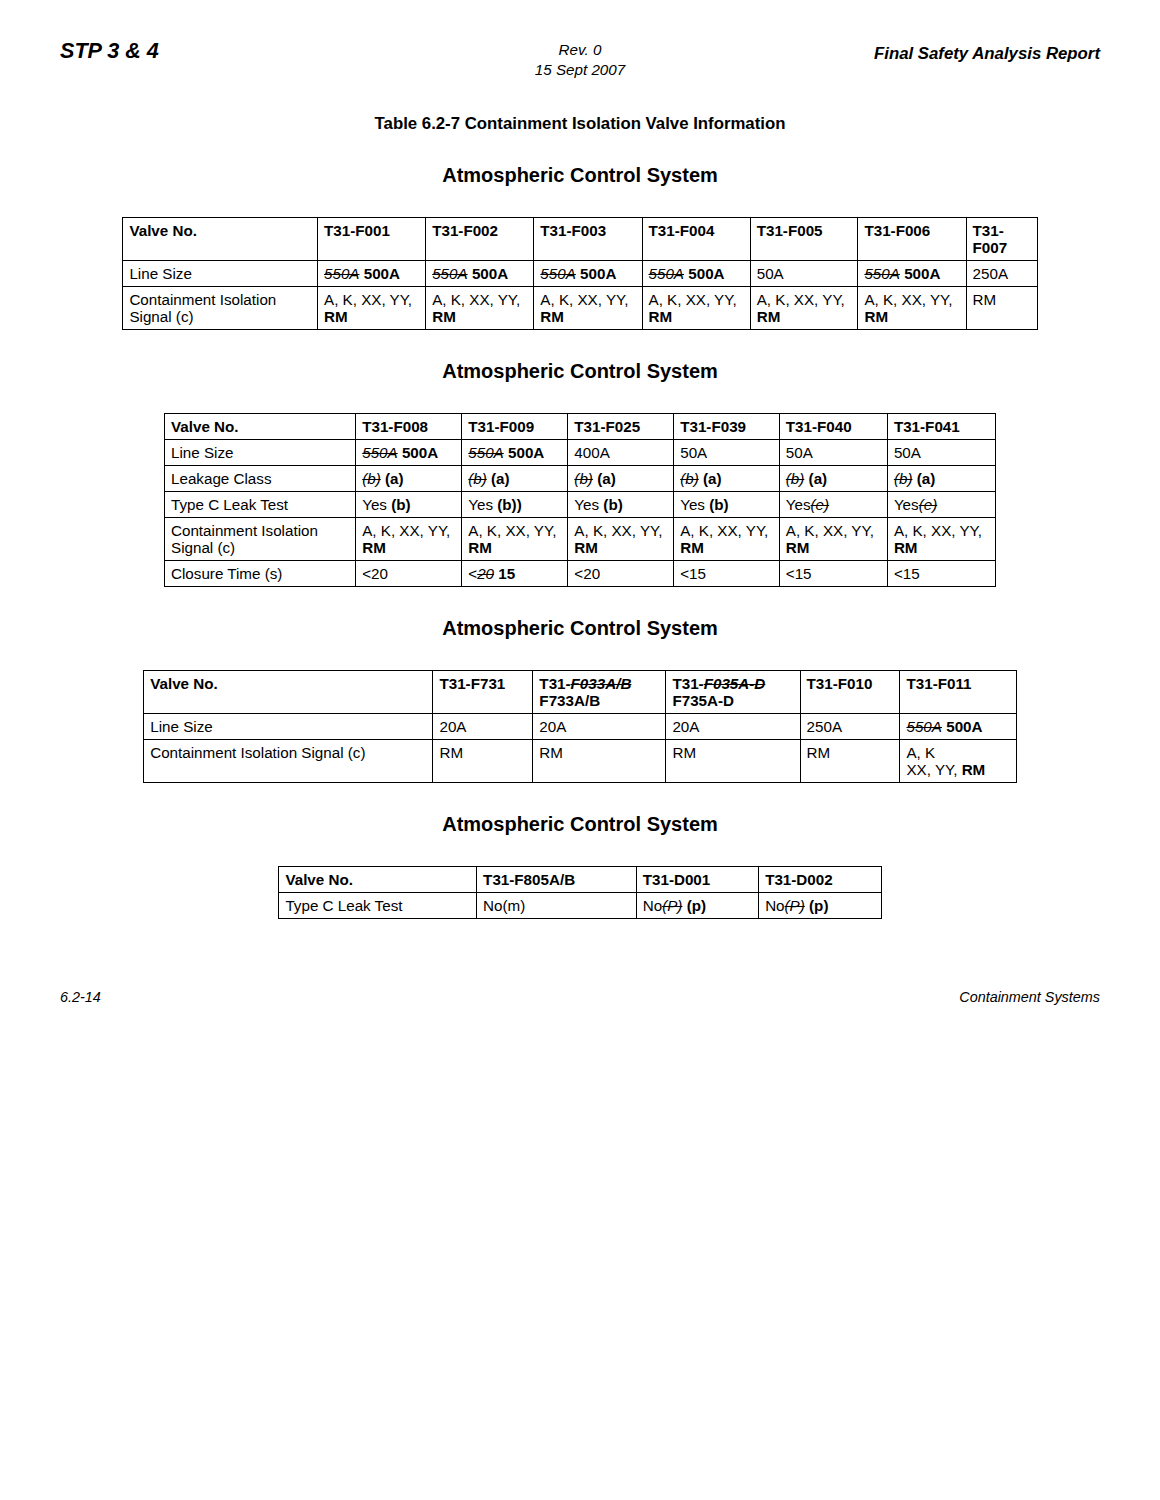Rev. 0
15 Sept 2007
STP 3 & 4
Final Safety Analysis Report
Table 6.2-7 Containment Isolation Valve Information
Atmospheric Control System
| Valve No. | T31-F001 | T31-F002 | T31-F003 | T31-F004 | T31-F005 | T31-F006 | T31-F007 |
| --- | --- | --- | --- | --- | --- | --- | --- |
| Line Size | 550A 500A | 550A 500A | 550A 500A | 550A 500A | 50A | 550A 500A | 250A |
| Containment Isolation Signal (c) | A, K, XX, YY, RM | A, K, XX, YY, RM | A, K, XX, YY, RM | A, K, XX, YY, RM | A, K, XX, YY, RM | A, K, XX, YY, RM | RM |
Atmospheric Control System
| Valve No. | T31-F008 | T31-F009 | T31-F025 | T31-F039 | T31-F040 | T31-F041 |
| --- | --- | --- | --- | --- | --- | --- |
| Line Size | 550A 500A | 550A 500A | 400A | 50A | 50A | 50A |
| Leakage Class | (b) (a) | (b) (a) | (b) (a) | (b) (a) | (b) (a) | (b) (a) |
| Type C Leak Test | Yes (b) | Yes (b)) | Yes (b) | Yes (b) | Yes (e) | Yes (e) |
| Containment Isolation Signal (c) | A, K, XX, YY, RM | A, K, XX, YY, RM | A, K, XX, YY, RM | A, K, XX, YY, RM | A, K, XX, YY, RM | A, K, XX, YY, RM |
| Closure Time (s) | <20 | < 20 15 | <20 | <15 | <15 | <15 |
Atmospheric Control System
| Valve No. | T31-F731 | T31- F033A/B F733A/B | T31- F035A-D F735A-D | T31-F010 | T31-F011 |
| --- | --- | --- | --- | --- | --- |
| Line Size | 20A | 20A | 20A | 250A | 550A 500A |
| Containment Isolation Signal (c) | RM | RM | RM | RM | A, K XX, YY, RM |
Atmospheric Control System
| Valve No. | T31-F805A/B | T31-D001 | T31-D002 |
| --- | --- | --- | --- |
| Type C Leak Test | No(m) | No (P) (p) | No (P) (p) |
6.2-14
Containment Systems